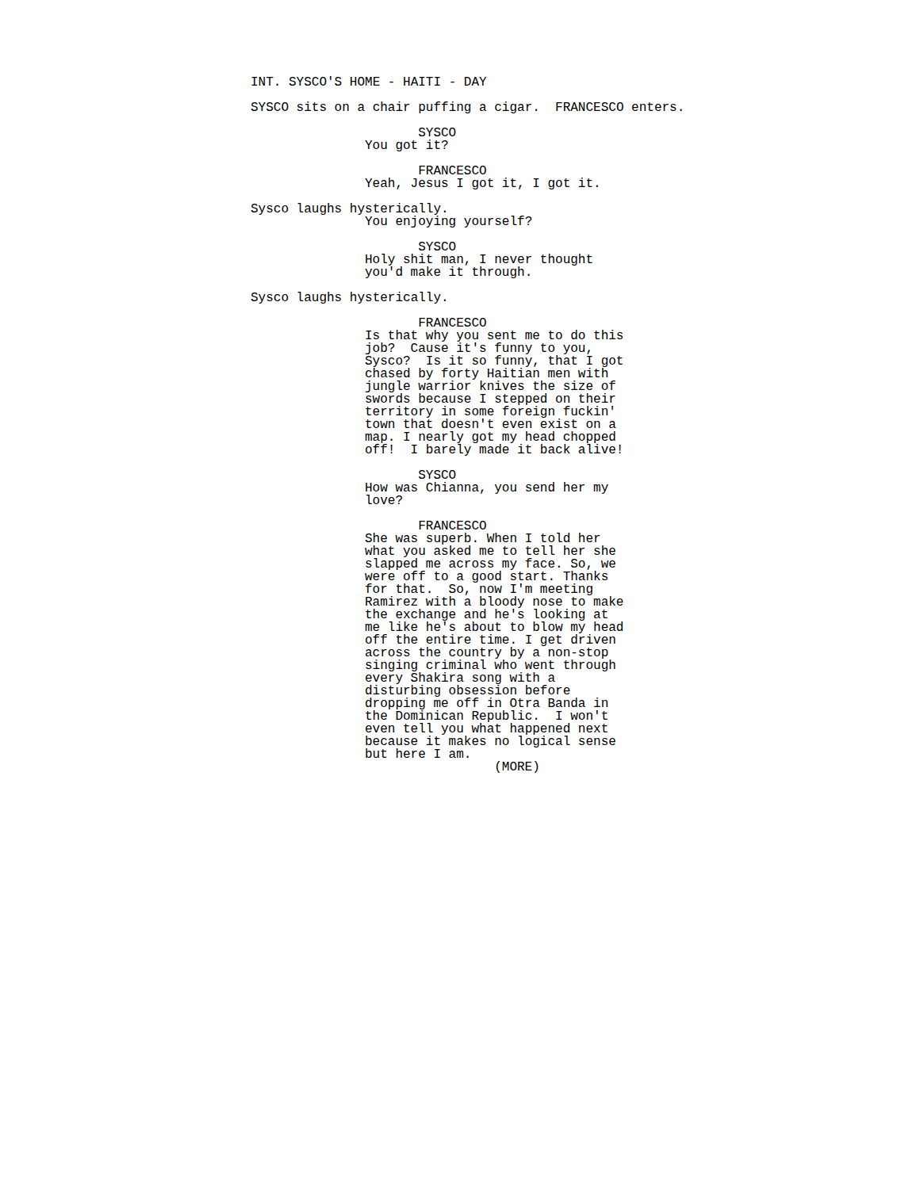INT. SYSCO'S HOME - HAITI - DAY
SYSCO sits on a chair puffing a cigar. FRANCESCO enters.
SYSCO
You got it?
FRANCESCO
Yeah, Jesus I got it, I got it.
Sysco laughs hysterically.
You enjoying yourself?
SYSCO
Holy shit man, I never thought you'd make it through.
Sysco laughs hysterically.
FRANCESCO
Is that why you sent me to do this job? Cause it's funny to you, Sysco? Is it so funny, that I got chased by forty Haitian men with jungle warrior knives the size of swords because I stepped on their territory in some foreign fuckin' town that doesn't even exist on a map. I nearly got my head chopped off! I barely made it back alive!
SYSCO
How was Chianna, you send her my love?
FRANCESCO
She was superb. When I told her what you asked me to tell her she slapped me across my face. So, we were off to a good start. Thanks for that. So, now I'm meeting Ramirez with a bloody nose to make the exchange and he's looking at me like he's about to blow my head off the entire time. I get driven across the country by a non-stop singing criminal who went through every Shakira song with a disturbing obsession before dropping me off in Otra Banda in the Dominican Republic. I won't even tell you what happened next because it makes no logical sense but here I am.
(MORE)